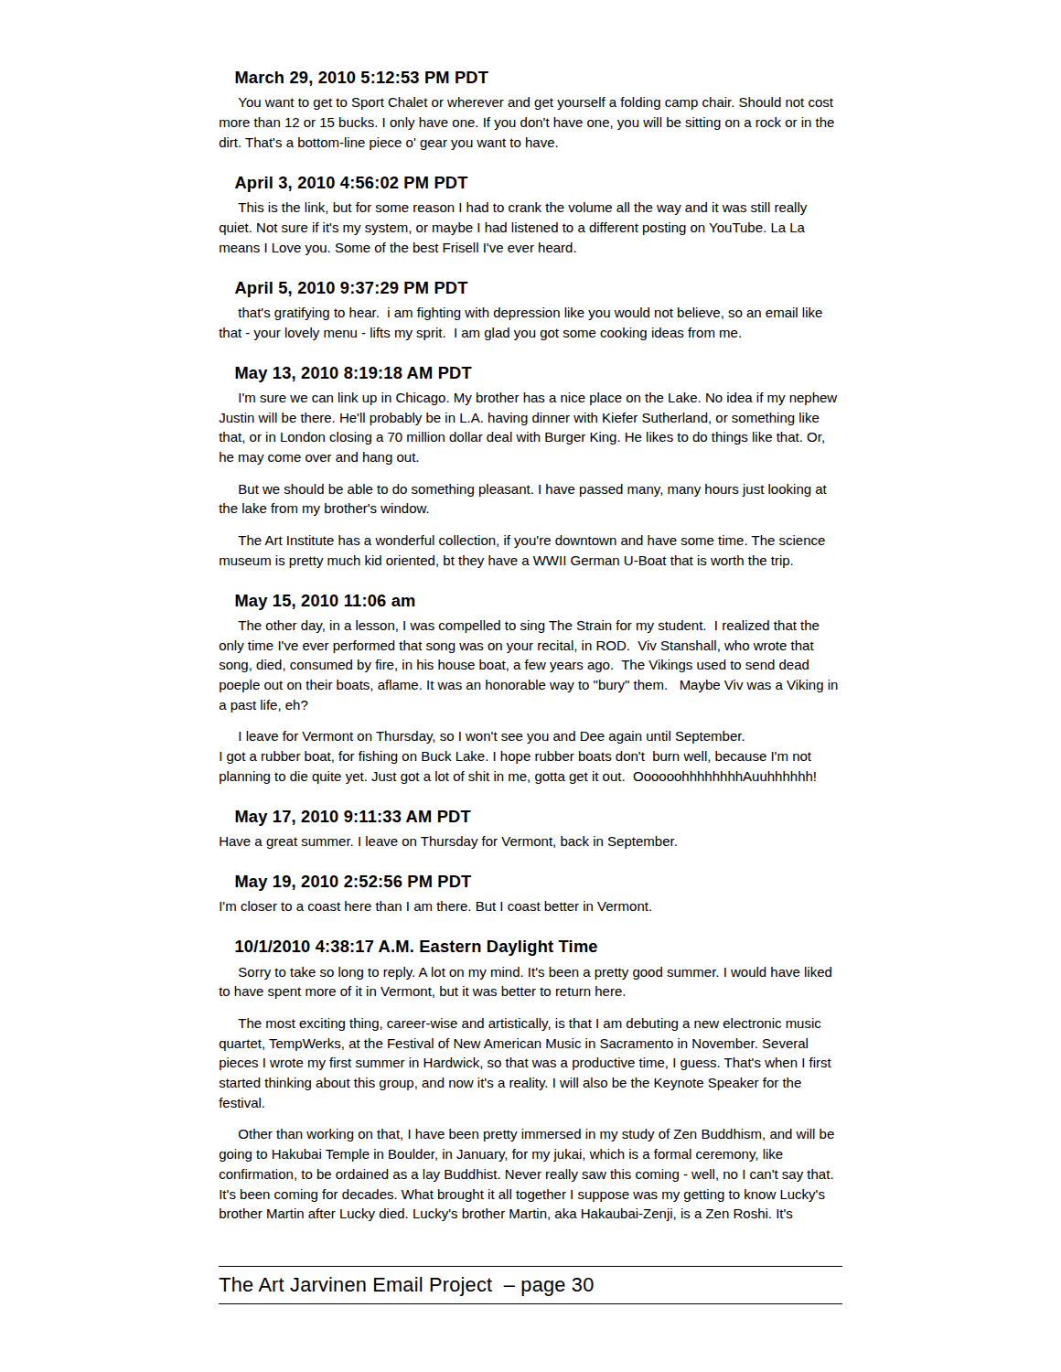March 29, 2010 5:12:53 PM PDT
You want to get to Sport Chalet or wherever and get yourself a folding camp chair. Should not cost more than 12 or 15 bucks. I only have one. If you don't have one, you will be sitting on a rock or in the dirt. That's a bottom-line piece o' gear you want to have.
April 3, 2010 4:56:02 PM PDT
This is the link, but for some reason I had to crank the volume all the way and it was still really quiet. Not sure if it's my system, or maybe I had listened to a different posting on YouTube. La La means I Love you. Some of the best Frisell I've ever heard.
April 5, 2010 9:37:29 PM PDT
that's gratifying to hear. i am fighting with depression like you would not believe, so an email like that - your lovely menu - lifts my sprit. I am glad you got some cooking ideas from me.
May 13, 2010 8:19:18 AM PDT
I'm sure we can link up in Chicago. My brother has a nice place on the Lake. No idea if my nephew Justin will be there. He'll probably be in L.A. having dinner with Kiefer Sutherland, or something like that, or in London closing a 70 million dollar deal with Burger King. He likes to do things like that. Or, he may come over and hang out.
But we should be able to do something pleasant. I have passed many, many hours just looking at the lake from my brother's window.
The Art Institute has a wonderful collection, if you're downtown and have some time. The science museum is pretty much kid oriented, bt they have a WWII German U-Boat that is worth the trip.
May 15, 2010 11:06 am
The other day, in a lesson, I was compelled to sing The Strain for my student. I realized that the only time I've ever performed that song was on your recital, in ROD. Viv Stanshall, who wrote that song, died, consumed by fire, in his house boat, a few years ago. The Vikings used to send dead poeple out on their boats, aflame. It was an honorable way to "bury" them. Maybe Viv was a Viking in a past life, eh?
I leave for Vermont on Thursday, so I won't see you and Dee again until September.
I got a rubber boat, for fishing on Buck Lake. I hope rubber boats don't burn well, because I'm not planning to die quite yet. Just got a lot of shit in me, gotta get it out. OooooohhhhhhhhAuuhhhhhh!
May 17, 2010 9:11:33 AM PDT
Have a great summer. I leave on Thursday for Vermont, back in September.
May 19, 2010 2:52:56 PM PDT
I'm closer to a coast here than I am there. But I coast better in Vermont.
10/1/2010 4:38:17 A.M. Eastern Daylight Time
Sorry to take so long to reply. A lot on my mind. It's been a pretty good summer. I would have liked to have spent more of it in Vermont, but it was better to return here.
The most exciting thing, career-wise and artistically, is that I am debuting a new electronic music quartet, TempWerks, at the Festival of New American Music in Sacramento in November. Several pieces I wrote my first summer in Hardwick, so that was a productive time, I guess. That's when I first started thinking about this group, and now it's a reality. I will also be the Keynote Speaker for the festival.
Other than working on that, I have been pretty immersed in my study of Zen Buddhism, and will be going to Hakubai Temple in Boulder, in January, for my jukai, which is a formal ceremony, like confirmation, to be ordained as a lay Buddhist. Never really saw this coming - well, no I can't say that. It's been coming for decades. What brought it all together I suppose was my getting to know Lucky's brother Martin after Lucky died. Lucky's brother Martin, aka Hakaubai-Zenji, is a Zen Roshi. It's
The Art Jarvinen Email Project – page 30